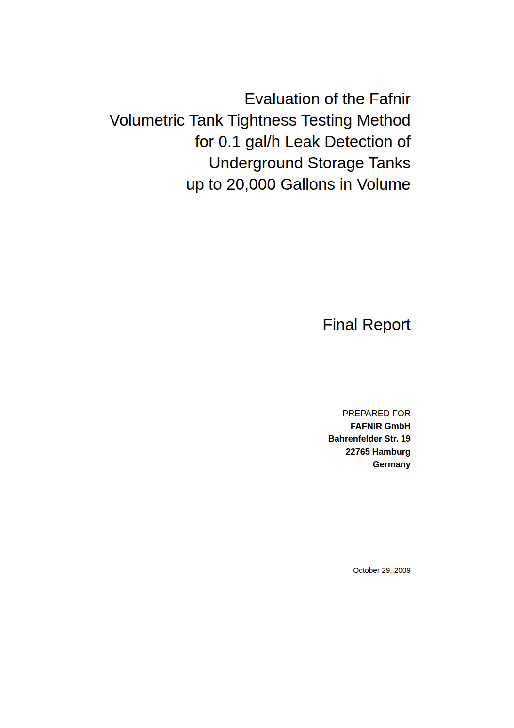Evaluation of the Fafnir
Volumetric Tank Tightness Testing Method
for 0.1 gal/h Leak Detection of
Underground Storage Tanks
up to 20,000 Gallons in Volume
Final Report
PREPARED FOR
FAFNIR GmbH
Bahrenfelder Str. 19
22765 Hamburg
Germany
October 29, 2009